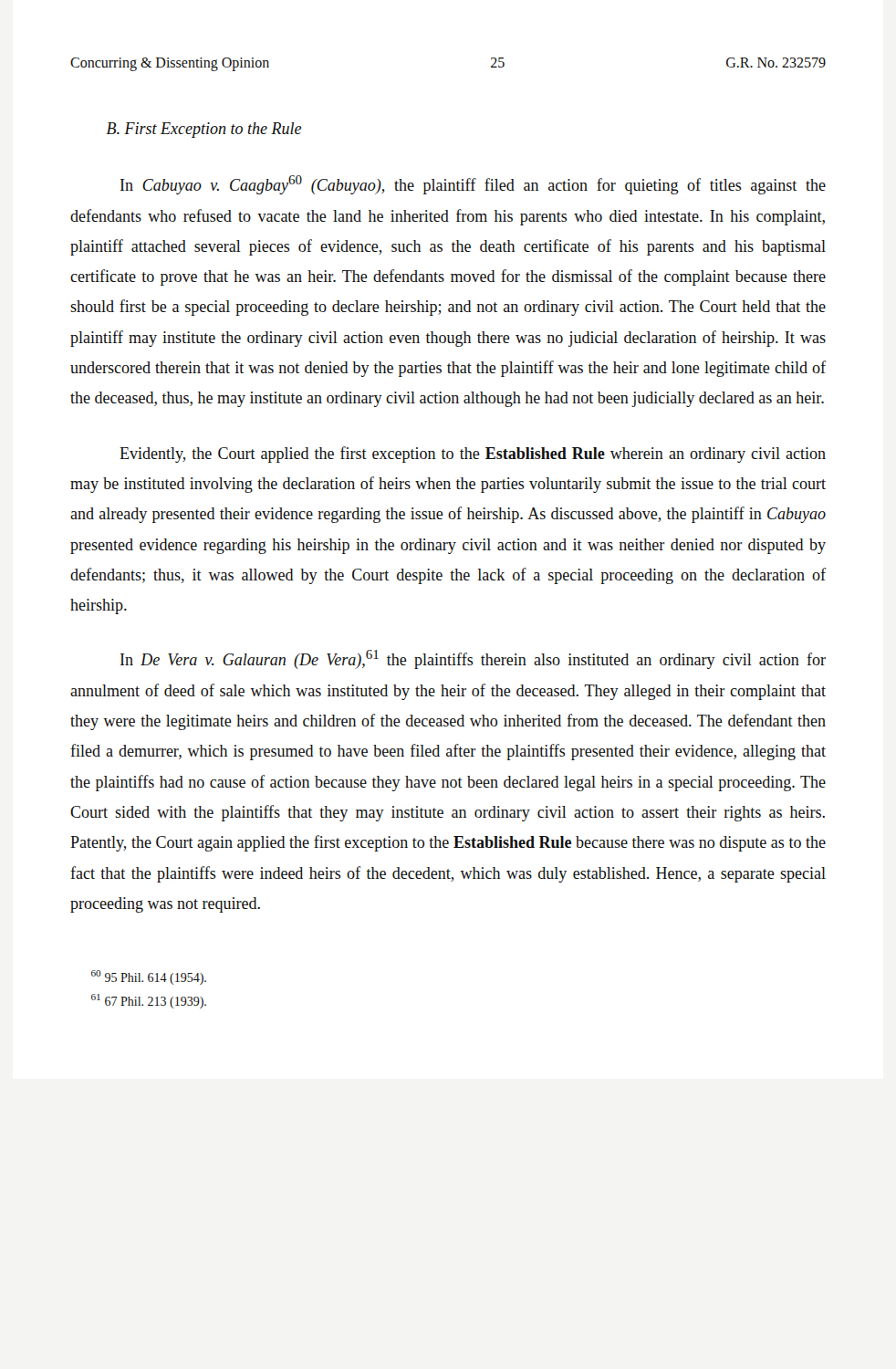Concurring & Dissenting Opinion 25 G.R. No. 232579
B. First Exception to the Rule
In Cabuyao v. Caagbay60 (Cabuyao), the plaintiff filed an action for quieting of titles against the defendants who refused to vacate the land he inherited from his parents who died intestate. In his complaint, plaintiff attached several pieces of evidence, such as the death certificate of his parents and his baptismal certificate to prove that he was an heir. The defendants moved for the dismissal of the complaint because there should first be a special proceeding to declare heirship; and not an ordinary civil action. The Court held that the plaintiff may institute the ordinary civil action even though there was no judicial declaration of heirship. It was underscored therein that it was not denied by the parties that the plaintiff was the heir and lone legitimate child of the deceased, thus, he may institute an ordinary civil action although he had not been judicially declared as an heir.
Evidently, the Court applied the first exception to the Established Rule wherein an ordinary civil action may be instituted involving the declaration of heirs when the parties voluntarily submit the issue to the trial court and already presented their evidence regarding the issue of heirship. As discussed above, the plaintiff in Cabuyao presented evidence regarding his heirship in the ordinary civil action and it was neither denied nor disputed by defendants; thus, it was allowed by the Court despite the lack of a special proceeding on the declaration of heirship.
In De Vera v. Galauran (De Vera),61 the plaintiffs therein also instituted an ordinary civil action for annulment of deed of sale which was instituted by the heir of the deceased. They alleged in their complaint that they were the legitimate heirs and children of the deceased who inherited from the deceased. The defendant then filed a demurrer, which is presumed to have been filed after the plaintiffs presented their evidence, alleging that the plaintiffs had no cause of action because they have not been declared legal heirs in a special proceeding. The Court sided with the plaintiffs that they may institute an ordinary civil action to assert their rights as heirs. Patently, the Court again applied the first exception to the Established Rule because there was no dispute as to the fact that the plaintiffs were indeed heirs of the decedent, which was duly established. Hence, a separate special proceeding was not required.
95 Phil. 614 (1954).
67 Phil. 213 (1939).